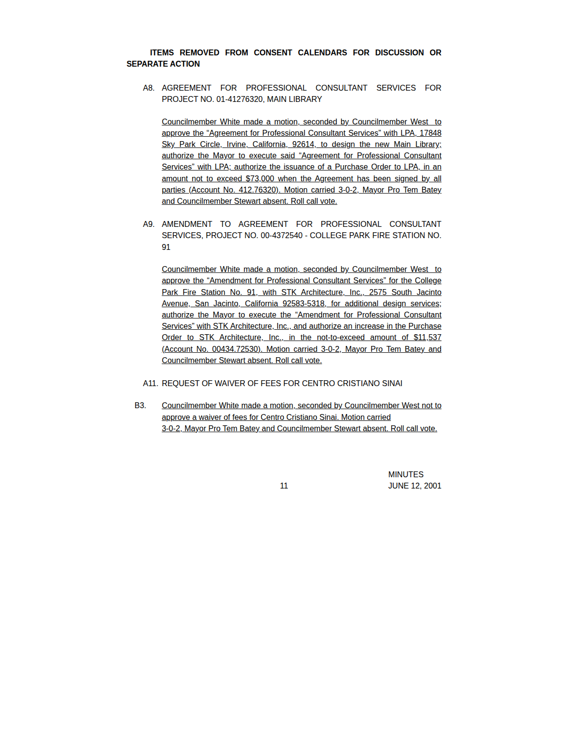ITEMS REMOVED FROM CONSENT CALENDARS FOR DISCUSSION OR SEPARATE ACTION
A8.
AGREEMENT FOR PROFESSIONAL CONSULTANT SERVICES FOR PROJECT NO. 01-41276320, MAIN LIBRARY
Councilmember White made a motion, seconded by Councilmember West to approve the “Agreement for Professional Consultant Services” with LPA, 17848 Sky Park Circle, Irvine, California, 92614, to design the new Main Library; authorize the Mayor to execute said “Agreement for Professional Consultant Services” with LPA; authorize the issuance of a Purchase Order to LPA, in an amount not to exceed $73,000 when the Agreement has been signed by all parties (Account No. 412.76320). Motion carried 3‑0-2, Mayor Pro Tem Batey and Councilmember Stewart absent. Roll call vote.
A9.
AMENDMENT TO AGREEMENT FOR PROFESSIONAL CONSULTANT SERVICES, PROJECT NO. 00-4372540 - COLLEGE PARK FIRE STATION NO. 91
Councilmember White made a motion, seconded by Councilmember West to approve the “Amendment for Professional Consultant Services” for the College Park Fire Station No. 91, with STK Architecture, Inc., 2575 South Jacinto Avenue, San Jacinto, California 92583-5318, for additional design services; authorize the Mayor to execute the “Amendment for Professional Consultant Services” with STK Architecture, Inc., and authorize an increase in the Purchase Order to STK Architecture, Inc., in the not‑to‑exceed amount of $11,537 (Account No. 00434.72530). Motion carried 3-0-2, Mayor Pro Tem Batey and Councilmember Stewart absent. Roll call vote.
A11.
B3.
REQUEST OF WAIVER OF FEES FOR CENTRO CRISTIANO SINAI
Councilmember White made a motion, seconded by Councilmember West not to approve a waiver of fees for Centro Cristiano Sinai. Motion carried
3-0-2, Mayor Pro Tem Batey and Councilmember Stewart absent. Roll call vote.
11
MINUTES
JUNE 12, 2001